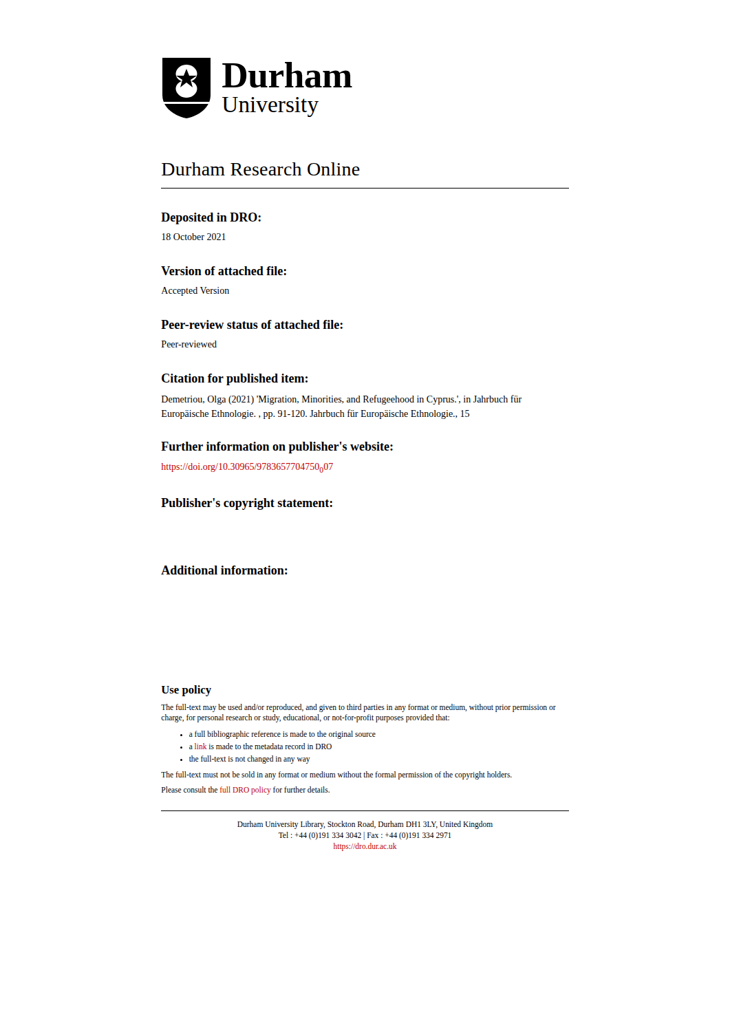Durham University
Durham Research Online
Deposited in DRO:
18 October 2021
Version of attached file:
Accepted Version
Peer-review status of attached file:
Peer-reviewed
Citation for published item:
Demetriou, Olga (2021) 'Migration, Minorities, and Refugeehood in Cyprus.', in Jahrbuch für Europäische Ethnologie. , pp. 91-120. Jahrbuch für Europäische Ethnologie., 15
Further information on publisher's website:
https://doi.org/10.30965/9783657704750007
Publisher's copyright statement:
Additional information:
Use policy
The full-text may be used and/or reproduced, and given to third parties in any format or medium, without prior permission or charge, for personal research or study, educational, or not-for-profit purposes provided that:
a full bibliographic reference is made to the original source
a link is made to the metadata record in DRO
the full-text is not changed in any way
The full-text must not be sold in any format or medium without the formal permission of the copyright holders.
Please consult the full DRO policy for further details.
Durham University Library, Stockton Road, Durham DH1 3LY, United Kingdom
Tel : +44 (0)191 334 3042 | Fax : +44 (0)191 334 2971
https://dro.dur.ac.uk